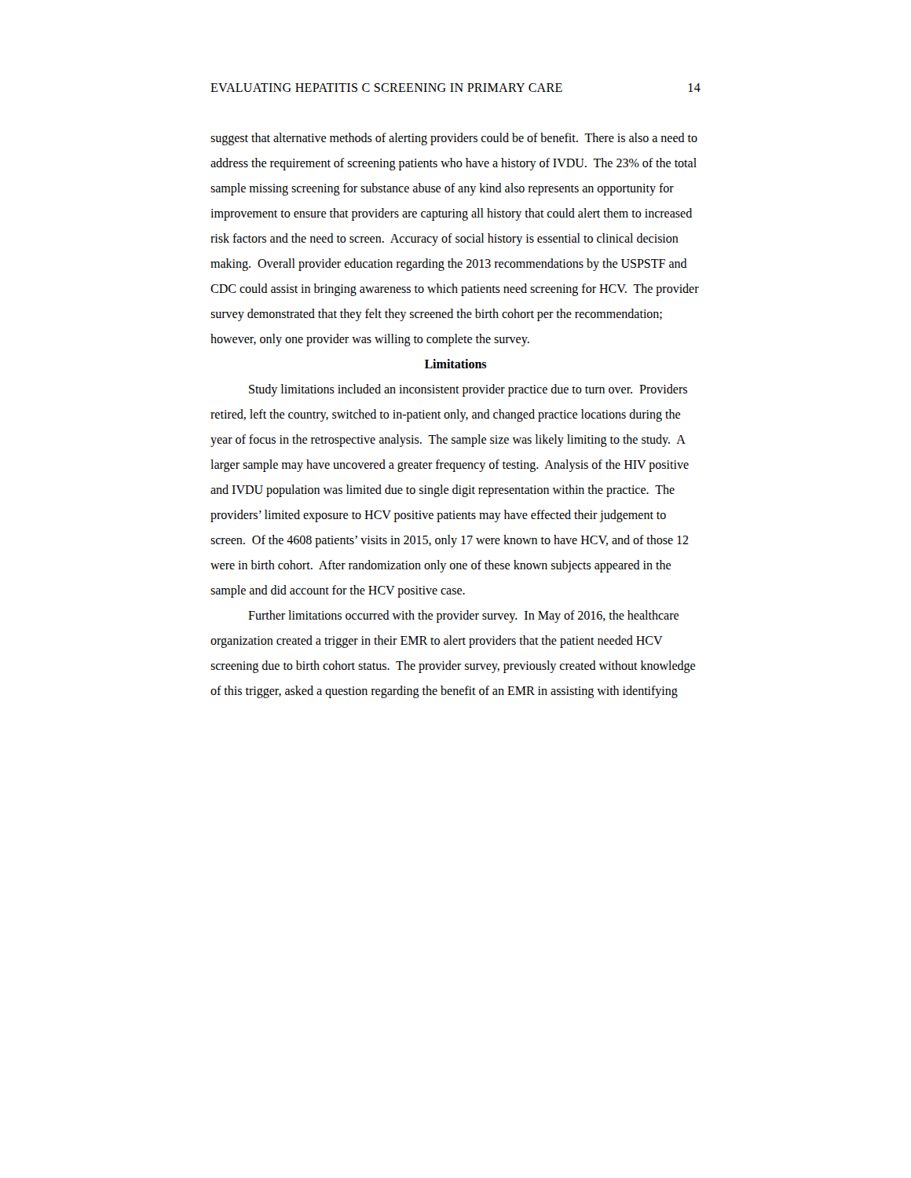Evaluating Hepatitis C Screening in Primary Care 14
suggest that alternative methods of alerting providers could be of benefit. There is also a need to address the requirement of screening patients who have a history of IVDU. The 23% of the total sample missing screening for substance abuse of any kind also represents an opportunity for improvement to ensure that providers are capturing all history that could alert them to increased risk factors and the need to screen. Accuracy of social history is essential to clinical decision making. Overall provider education regarding the 2013 recommendations by the USPSTF and CDC could assist in bringing awareness to which patients need screening for HCV. The provider survey demonstrated that they felt they screened the birth cohort per the recommendation; however, only one provider was willing to complete the survey.
Limitations
Study limitations included an inconsistent provider practice due to turn over. Providers retired, left the country, switched to in-patient only, and changed practice locations during the year of focus in the retrospective analysis. The sample size was likely limiting to the study. A larger sample may have uncovered a greater frequency of testing. Analysis of the HIV positive and IVDU population was limited due to single digit representation within the practice. The providers’ limited exposure to HCV positive patients may have effected their judgement to screen. Of the 4608 patients’ visits in 2015, only 17 were known to have HCV, and of those 12 were in birth cohort. After randomization only one of these known subjects appeared in the sample and did account for the HCV positive case.
Further limitations occurred with the provider survey. In May of 2016, the healthcare organization created a trigger in their EMR to alert providers that the patient needed HCV screening due to birth cohort status. The provider survey, previously created without knowledge of this trigger, asked a question regarding the benefit of an EMR in assisting with identifying